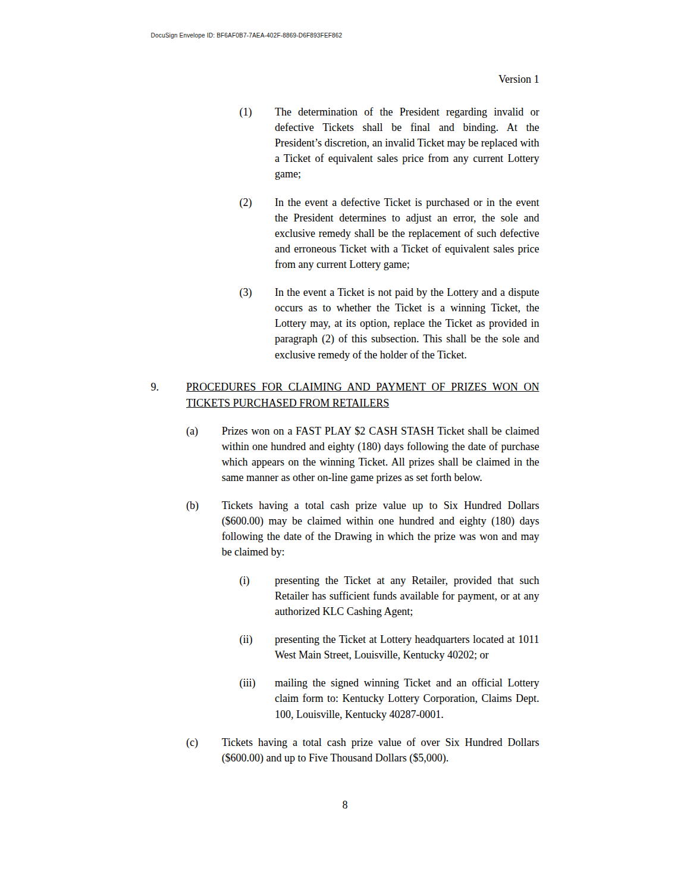DocuSign Envelope ID: BF6AF0B7-7AEA-402F-8869-D6F893FEF862
Version 1
(1) The determination of the President regarding invalid or defective Tickets shall be final and binding. At the President’s discretion, an invalid Ticket may be replaced with a Ticket of equivalent sales price from any current Lottery game;
(2) In the event a defective Ticket is purchased or in the event the President determines to adjust an error, the sole and exclusive remedy shall be the replacement of such defective and erroneous Ticket with a Ticket of equivalent sales price from any current Lottery game;
(3) In the event a Ticket is not paid by the Lottery and a dispute occurs as to whether the Ticket is a winning Ticket, the Lottery may, at its option, replace the Ticket as provided in paragraph (2) of this subsection. This shall be the sole and exclusive remedy of the holder of the Ticket.
9. PROCEDURES FOR CLAIMING AND PAYMENT OF PRIZES WON ON TICKETS PURCHASED FROM RETAILERS
(a) Prizes won on a FAST PLAY $2 CASH STASH Ticket shall be claimed within one hundred and eighty (180) days following the date of purchase which appears on the winning Ticket. All prizes shall be claimed in the same manner as other on-line game prizes as set forth below.
(b) Tickets having a total cash prize value up to Six Hundred Dollars ($600.00) may be claimed within one hundred and eighty (180) days following the date of the Drawing in which the prize was won and may be claimed by:
(i) presenting the Ticket at any Retailer, provided that such Retailer has sufficient funds available for payment, or at any authorized KLC Cashing Agent;
(ii) presenting the Ticket at Lottery headquarters located at 1011 West Main Street, Louisville, Kentucky 40202; or
(iii) mailing the signed winning Ticket and an official Lottery claim form to: Kentucky Lottery Corporation, Claims Dept. 100, Louisville, Kentucky 40287-0001.
(c) Tickets having a total cash prize value of over Six Hundred Dollars ($600.00) and up to Five Thousand Dollars ($5,000).
8